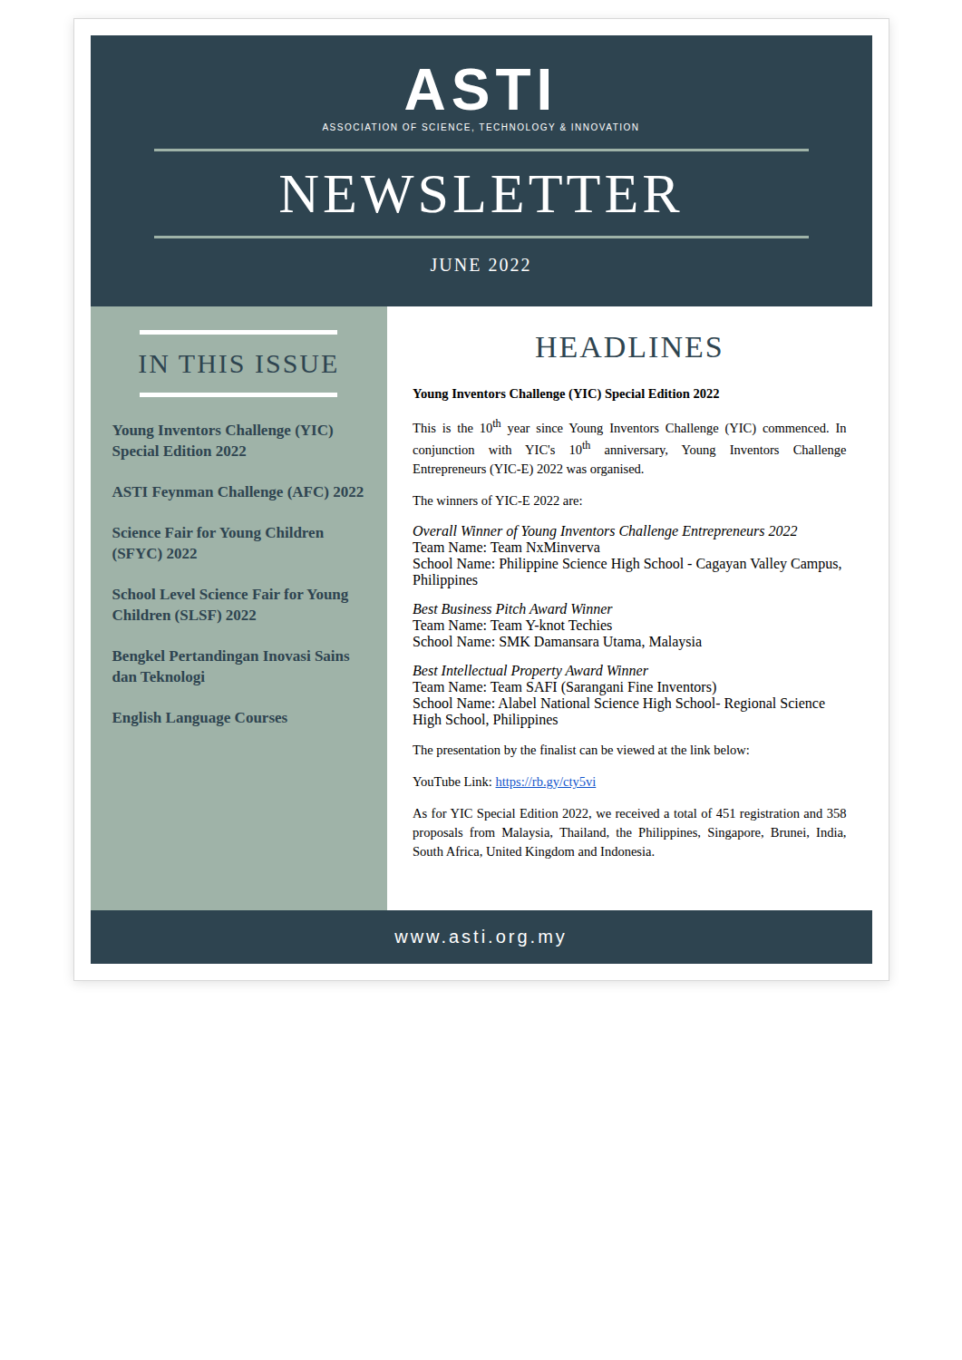ASTI
ASSOCIATION OF SCIENCE, TECHNOLOGY & INNOVATION
NEWSLETTER
JUNE 2022
IN THIS ISSUE
Young Inventors Challenge (YIC) Special Edition 2022
ASTI Feynman Challenge (AFC) 2022
Science Fair for Young Children (SFYC) 2022
School Level Science Fair for Young Children (SLSF) 2022
Bengkel Pertandingan Inovasi Sains dan Teknologi
English Language Courses
HEADLINES
Young Inventors Challenge (YIC) Special Edition 2022
This is the 10th year since Young Inventors Challenge (YIC) commenced. In conjunction with YIC's 10th anniversary, Young Inventors Challenge Entrepreneurs (YIC-E) 2022 was organised.
The winners of YIC-E 2022 are:
Overall Winner of Young Inventors Challenge Entrepreneurs 2022 Team Name: Team NxMinverva School Name: Philippine Science High School - Cagayan Valley Campus, Philippines
Best Business Pitch Award Winner Team Name: Team Y-knot Techies School Name: SMK Damansara Utama, Malaysia
Best Intellectual Property Award Winner Team Name: Team SAFI (Sarangani Fine Inventors) School Name: Alabel National Science High School- Regional Science High School, Philippines
The presentation by the finalist can be viewed at the link below:
YouTube Link: https://rb.gy/cty5vi
As for YIC Special Edition 2022, we received a total of 451 registration and 358 proposals from Malaysia, Thailand, the Philippines, Singapore, Brunei, India, South Africa, United Kingdom and Indonesia.
www.asti.org.my